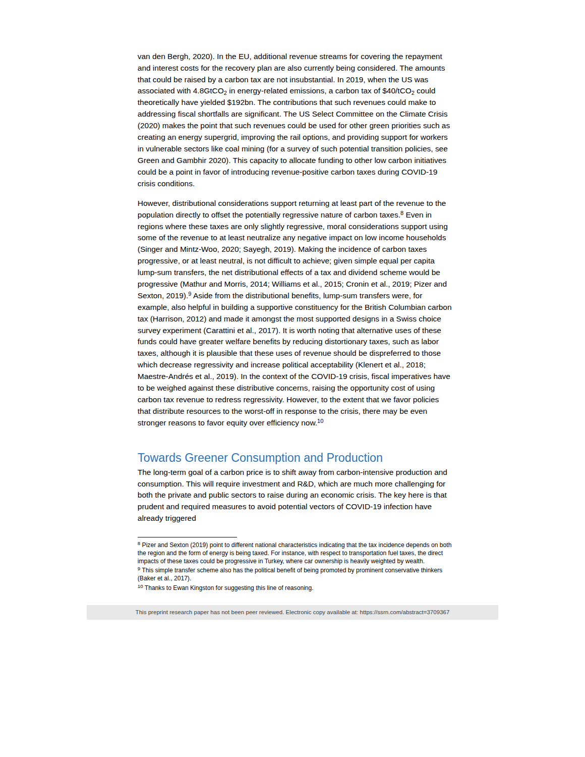van den Bergh, 2020). In the EU, additional revenue streams for covering the repayment and interest costs for the recovery plan are also currently being considered. The amounts that could be raised by a carbon tax are not insubstantial. In 2019, when the US was associated with 4.8GtCO2 in energy-related emissions, a carbon tax of $40/tCO2 could theoretically have yielded $192bn. The contributions that such revenues could make to addressing fiscal shortfalls are significant. The US Select Committee on the Climate Crisis (2020) makes the point that such revenues could be used for other green priorities such as creating an energy supergrid, improving the rail options, and providing support for workers in vulnerable sectors like coal mining (for a survey of such potential transition policies, see Green and Gambhir 2020). This capacity to allocate funding to other low carbon initiatives could be a point in favor of introducing revenue-positive carbon taxes during COVID-19 crisis conditions.
However, distributional considerations support returning at least part of the revenue to the population directly to offset the potentially regressive nature of carbon taxes.8 Even in regions where these taxes are only slightly regressive, moral considerations support using some of the revenue to at least neutralize any negative impact on low income households (Singer and Mintz-Woo, 2020; Sayegh, 2019). Making the incidence of carbon taxes progressive, or at least neutral, is not difficult to achieve; given simple equal per capita lump-sum transfers, the net distributional effects of a tax and dividend scheme would be progressive (Mathur and Morris, 2014; Williams et al., 2015; Cronin et al., 2019; Pizer and Sexton, 2019).9 Aside from the distributional benefits, lump-sum transfers were, for example, also helpful in building a supportive constituency for the British Columbian carbon tax (Harrison, 2012) and made it amongst the most supported designs in a Swiss choice survey experiment (Carattini et al., 2017). It is worth noting that alternative uses of these funds could have greater welfare benefits by reducing distortionary taxes, such as labor taxes, although it is plausible that these uses of revenue should be dispreferred to those which decrease regressivity and increase political acceptability (Klenert et al., 2018; Maestre-Andrés et al., 2019). In the context of the COVID-19 crisis, fiscal imperatives have to be weighed against these distributive concerns, raising the opportunity cost of using carbon tax revenue to redress regressivity. However, to the extent that we favor policies that distribute resources to the worst-off in response to the crisis, there may be even stronger reasons to favor equity over efficiency now.10
Towards Greener Consumption and Production
The long-term goal of a carbon price is to shift away from carbon-intensive production and consumption. This will require investment and R&D, which are much more challenging for both the private and public sectors to raise during an economic crisis. The key here is that prudent and required measures to avoid potential vectors of COVID-19 infection have already triggered
8 Pizer and Sexton (2019) point to different national characteristics indicating that the tax incidence depends on both the region and the form of energy is being taxed. For instance, with respect to transportation fuel taxes, the direct impacts of these taxes could be progressive in Turkey, where car ownership is heavily weighted by wealth.
9 This simple transfer scheme also has the political benefit of being promoted by prominent conservative thinkers (Baker et al., 2017).
10 Thanks to Ewan Kingston for suggesting this line of reasoning.
This preprint research paper has not been peer reviewed. Electronic copy available at: https://ssrn.com/abstract=3709367